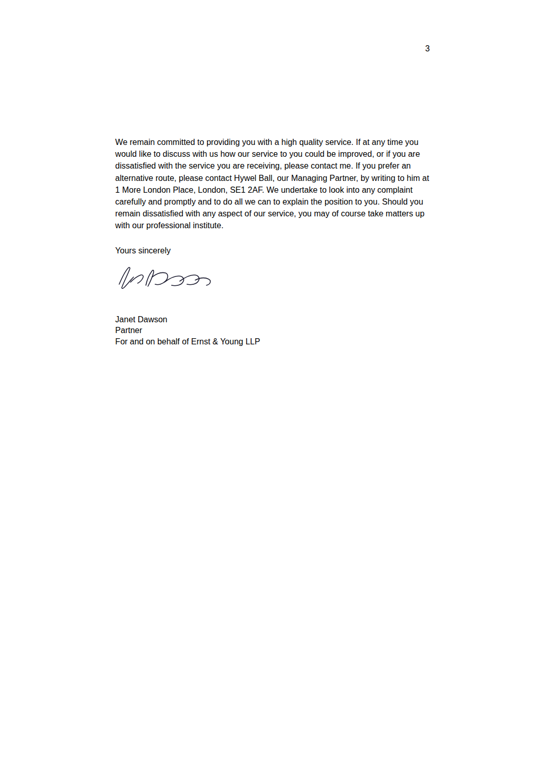3
We remain committed to providing you with a high quality service. If at any time you would like to discuss with us how our service to you could be improved, or if you are dissatisfied with the service you are receiving, please contact me. If you prefer an alternative route, please contact Hywel Ball, our Managing Partner, by writing to him at 1 More London Place, London, SE1 2AF. We undertake to look into any complaint carefully and promptly and to do all we can to explain the position to you. Should you remain dissatisfied with any aspect of our service, you may of course take matters up with our professional institute.
Yours sincerely
Janet Dawson Partner For and on behalf of Ernst & Young LLP